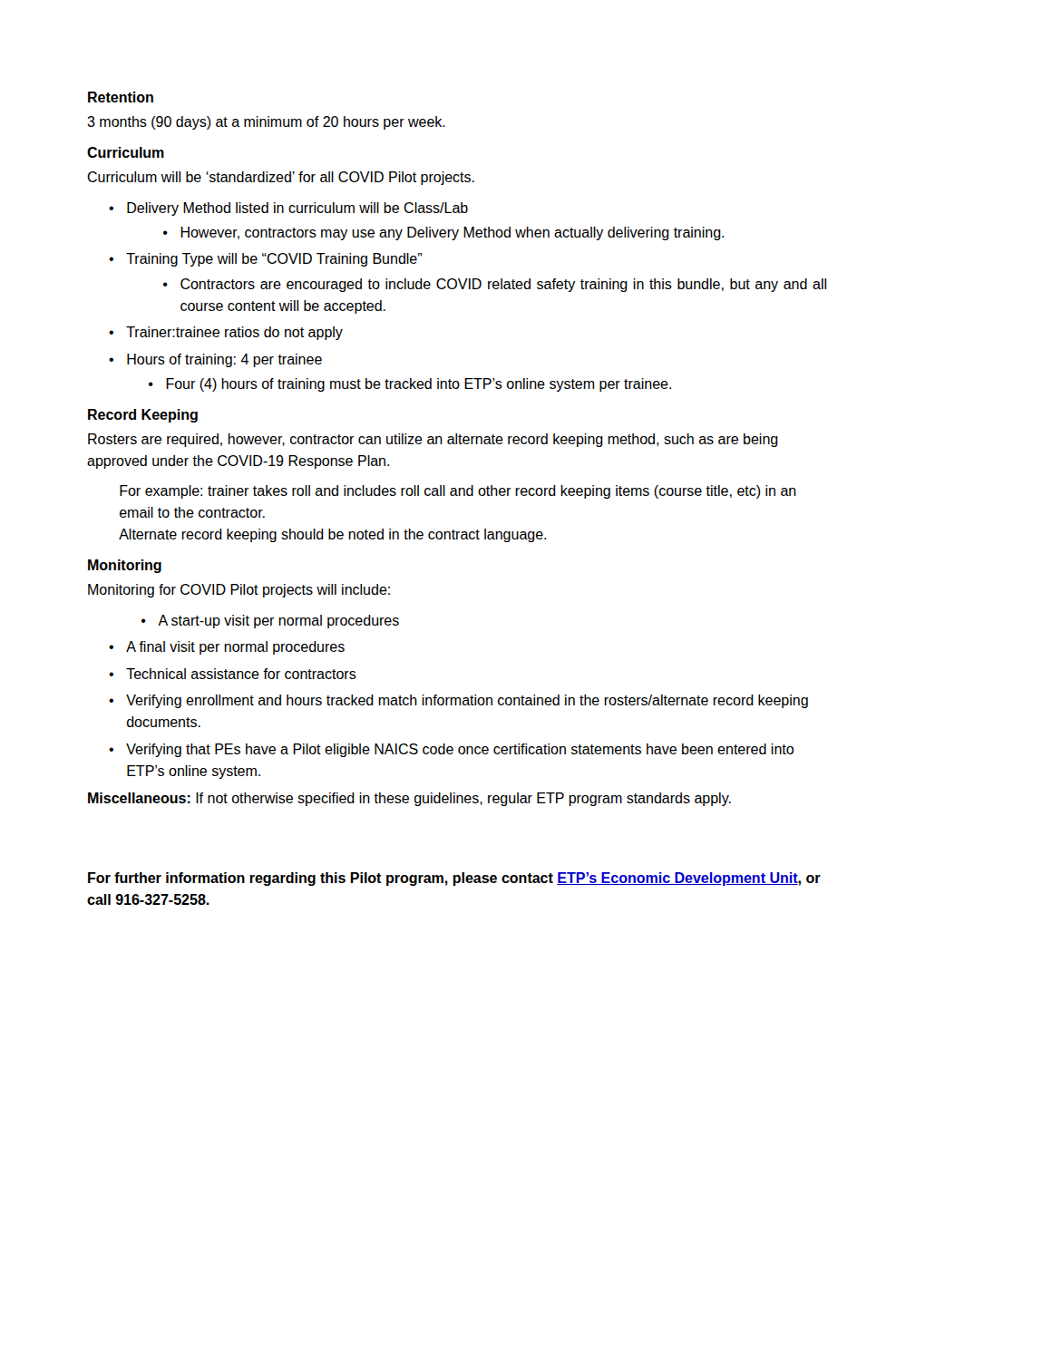Retention
3 months (90 days) at a minimum of 20 hours per week.
Curriculum
Curriculum will be ‘standardized’ for all COVID Pilot projects.
Delivery Method listed in curriculum will be Class/Lab
However, contractors may use any Delivery Method when actually delivering training.
Training Type will be “COVID Training Bundle”
Contractors are encouraged to include COVID related safety training in this bundle, but any and all course content will be accepted.
Trainer:trainee ratios do not apply
Hours of training: 4 per trainee
Four (4) hours of training must be tracked into ETP’s online system per trainee.
Record Keeping
Rosters are required, however, contractor can utilize an alternate record keeping method, such as are being approved under the COVID-19 Response Plan.
For example: trainer takes roll and includes roll call and other record keeping items (course title, etc) in an email to the contractor.
Alternate record keeping should be noted in the contract language.
Monitoring
Monitoring for COVID Pilot projects will include:
A start-up visit per normal procedures
A final visit per normal procedures
Technical assistance for contractors
Verifying enrollment and hours tracked match information contained in the rosters/alternate record keeping documents.
Verifying that PEs have a Pilot eligible NAICS code once certification statements have been entered into ETP’s online system.
Miscellaneous: If not otherwise specified in these guidelines, regular ETP program standards apply.
For further information regarding this Pilot program, please contact ETP’s Economic Development Unit, or call 916-327-5258.